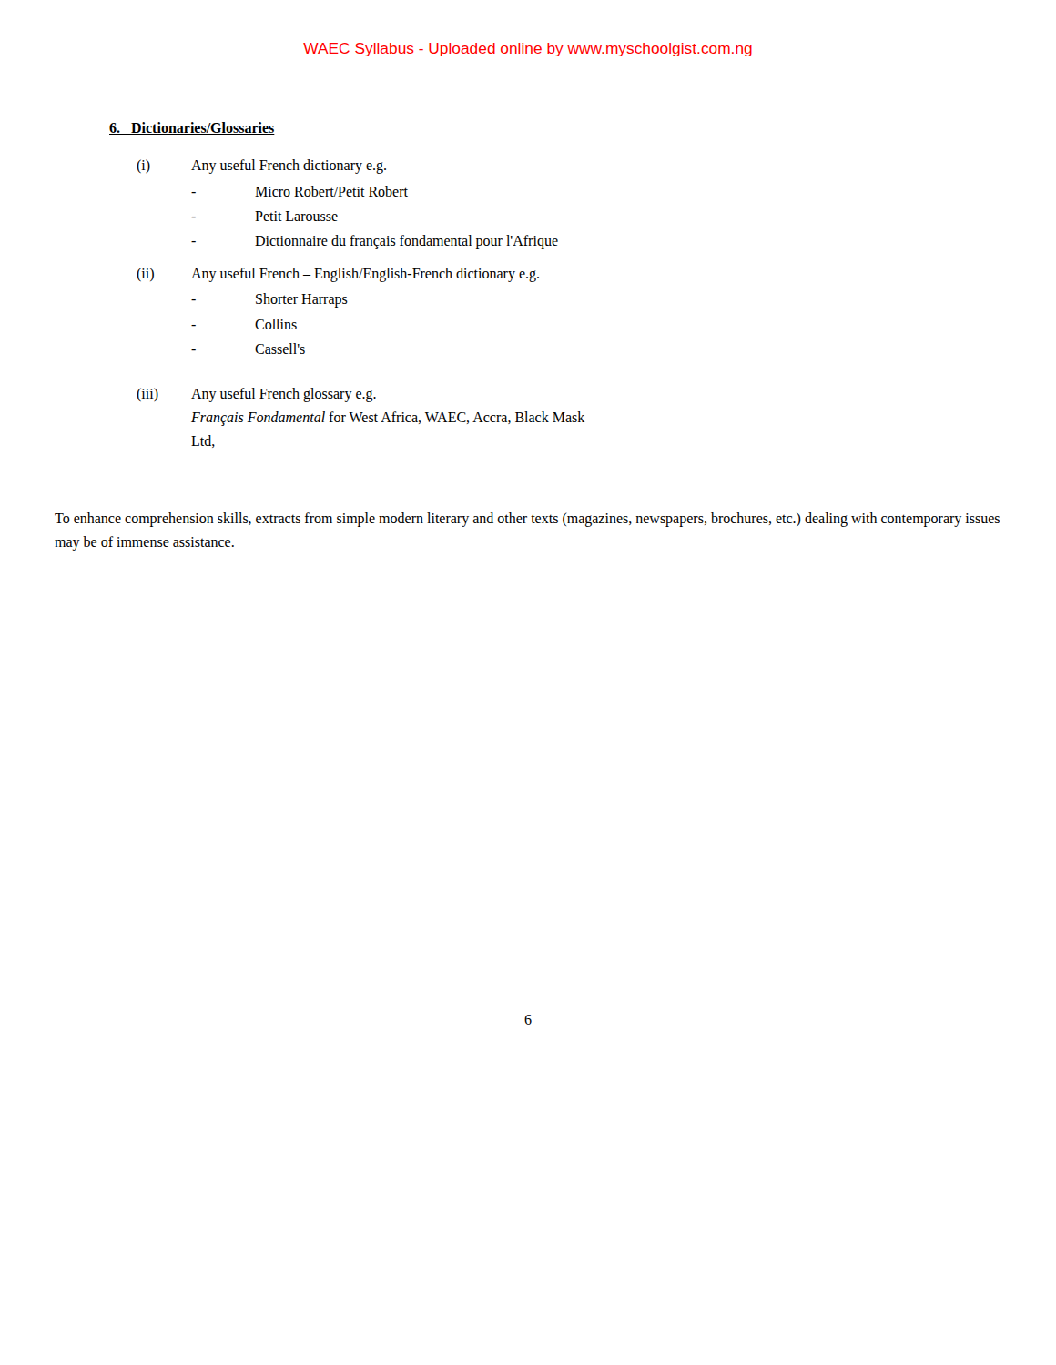WAEC Syllabus - Uploaded online by www.myschoolgist.com.ng
6. Dictionaries/Glossaries
(i) Any useful French dictionary e.g.
Micro Robert/Petit Robert
Petit Larousse
Dictionnaire du français fondamental pour l'Afrique
(ii) Any useful French – English/English-French dictionary e.g.
Shorter Harraps
Collins
Cassell's
(iii) Any useful French glossary e.g.
Français Fondamental for West Africa, WAEC, Accra, Black Mask
Ltd,
To enhance comprehension skills, extracts from simple modern literary and other texts (magazines, newspapers, brochures, etc.) dealing with contemporary issues may be of immense assistance.
6